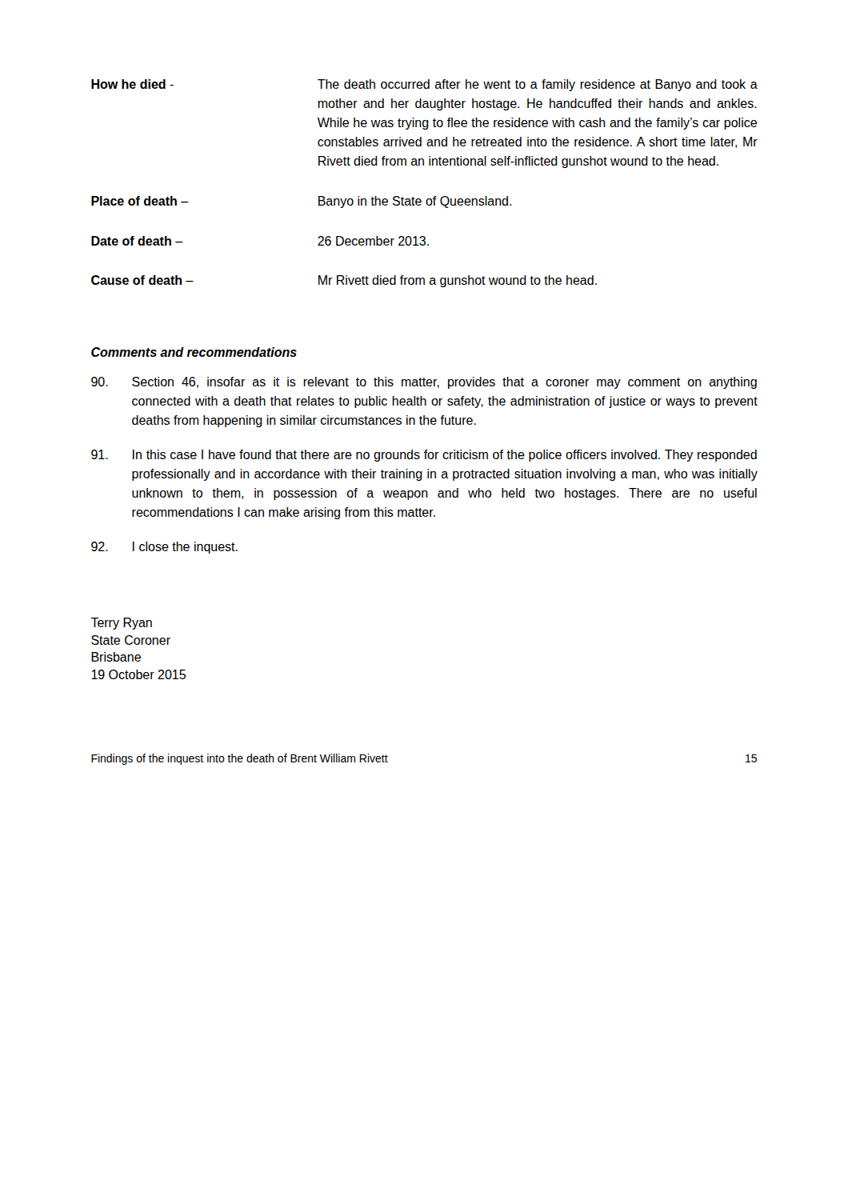| How he died - | The death occurred after he went to a family residence at Banyo and took a mother and her daughter hostage. He handcuffed their hands and ankles. While he was trying to flee the residence with cash and the family’s car police constables arrived and he retreated into the residence. A short time later, Mr Rivett died from an intentional self-inflicted gunshot wound to the head. |
| Place of death – | Banyo in the State of Queensland. |
| Date of death – | 26 December 2013. |
| Cause of death – | Mr Rivett died from a gunshot wound to the head. |
Comments and recommendations
90. Section 46, insofar as it is relevant to this matter, provides that a coroner may comment on anything connected with a death that relates to public health or safety, the administration of justice or ways to prevent deaths from happening in similar circumstances in the future.
91. In this case I have found that there are no grounds for criticism of the police officers involved. They responded professionally and in accordance with their training in a protracted situation involving a man, who was initially unknown to them, in possession of a weapon and who held two hostages. There are no useful recommendations I can make arising from this matter.
92. I close the inquest.
Terry Ryan
State Coroner
Brisbane
19 October 2015
Findings of the inquest into the death of Brent William Rivett 15